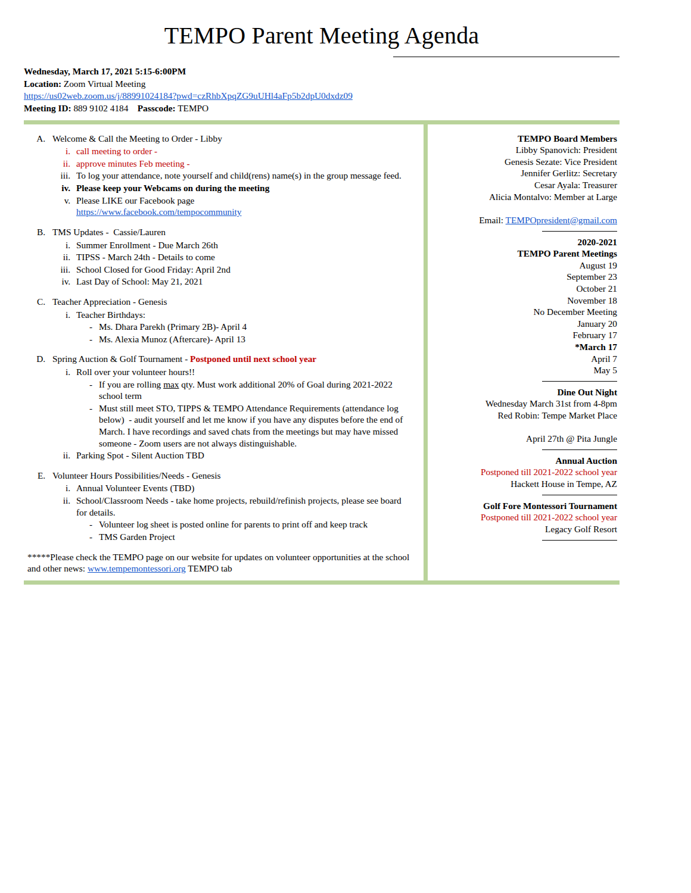TEMPO Parent Meeting Agenda
Wednesday, March 17, 2021 5:15-6:00PM
Location: Zoom Virtual Meeting
https://us02web.zoom.us/j/88991024184?pwd=czRhbXpqZG9uUHl4aFp5b2dpU0dxdz09
Meeting ID: 889 9102 4184 Passcode: TEMPO
Welcome & Call the Meeting to Order - Libby
call meeting to order -
approve minutes Feb meeting -
To log your attendance, note yourself and child(rens) name(s) in the group message feed.
Please keep your Webcams on during the meeting
Please LIKE our Facebook page
https://www.facebook.com/tempocommunity
TMS Updates - Cassie/Lauren
Summer Enrollment - Due March 26th
TIPSS - March 24th - Details to come
School Closed for Good Friday: April 2nd
Last Day of School: May 21, 2021
Teacher Appreciation - Genesis
Teacher Birthdays:
Ms. Dhara Parekh (Primary 2B)- April 4
Ms. Alexia Munoz (Aftercare)- April 13
Spring Auction & Golf Tournament - Postponed until next school year
Roll over your volunteer hours!!
If you are rolling max qty. Must work additional 20% of Goal during 2021-2022 school term
Must still meet STO, TIPPS & TEMPO Attendance Requirements (attendance log below) - audit yourself and let me know if you have any disputes before the end of March. I have recordings and saved chats from the meetings but may have missed someone - Zoom users are not always distinguishable.
Parking Spot - Silent Auction TBD
Volunteer Hours Possibilities/Needs - Genesis
Annual Volunteer Events (TBD)
School/Classroom Needs - take home projects, rebuild/refinish projects, please see board for details.
Volunteer log sheet is posted online for parents to print off and keep track
TMS Garden Project
*****Please check the TEMPO page on our website for updates on volunteer opportunities at the school and other news: www.tempemontessori.org TEMPO tab
TEMPO Board Members
Libby Spanovich: President
Genesis Sezate: Vice President
Jennifer Gerlitz: Secretary
Cesar Ayala: Treasurer
Alicia Montalvo: Member at Large
Email: TEMPOpresident@gmail.com
2020-2021
TEMPO Parent Meetings
August 19
September 23
October 21
November 18
No December Meeting
January 20
February 17
*March 17
April 7
May 5
Dine Out Night
Wednesday March 31st from 4-8pm
Red Robin: Tempe Market Place
April 27th @ Pita Jungle
Annual Auction
Postponed till 2021-2022 school year
Hackett House in Tempe, AZ
Golf Fore Montessori Tournament
Postponed till 2021-2022 school year
Legacy Golf Resort